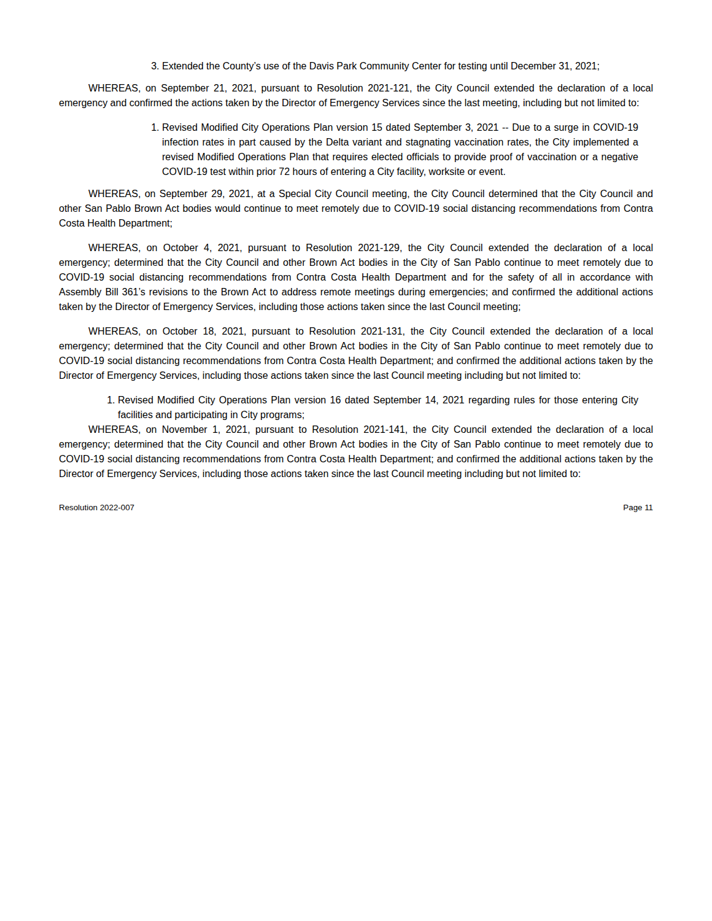Extended the County’s use of the Davis Park Community Center for testing until December 31, 2021;
WHEREAS, on September 21, 2021, pursuant to Resolution 2021-121, the City Council extended the declaration of a local emergency and confirmed the actions taken by the Director of Emergency Services since the last meeting, including but not limited to:
Revised Modified City Operations Plan version 15 dated September 3, 2021 -- Due to a surge in COVID-19 infection rates in part caused by the Delta variant and stagnating vaccination rates, the City implemented a revised Modified Operations Plan that requires elected officials to provide proof of vaccination or a negative COVID-19 test within prior 72 hours of entering a City facility, worksite or event.
WHEREAS, on September 29, 2021, at a Special City Council meeting, the City Council determined that the City Council and other San Pablo Brown Act bodies would continue to meet remotely due to COVID-19 social distancing recommendations from Contra Costa Health Department;
WHEREAS, on October 4, 2021, pursuant to Resolution 2021-129, the City Council extended the declaration of a local emergency; determined that the City Council and other Brown Act bodies in the City of San Pablo continue to meet remotely due to COVID-19 social distancing recommendations from Contra Costa Health Department and for the safety of all in accordance with Assembly Bill 361’s revisions to the Brown Act to address remote meetings during emergencies; and confirmed the additional actions taken by the Director of Emergency Services, including those actions taken since the last Council meeting;
WHEREAS, on October 18, 2021, pursuant to Resolution 2021-131, the City Council extended the declaration of a local emergency; determined that the City Council and other Brown Act bodies in the City of San Pablo continue to meet remotely due to COVID-19 social distancing recommendations from Contra Costa Health Department; and confirmed the additional actions taken by the Director of Emergency Services, including those actions taken since the last Council meeting including but not limited to:
Revised Modified City Operations Plan version 16 dated September 14, 2021 regarding rules for those entering City facilities and participating in City programs;
WHEREAS, on November 1, 2021, pursuant to Resolution 2021-141, the City Council extended the declaration of a local emergency; determined that the City Council and other Brown Act bodies in the City of San Pablo continue to meet remotely due to COVID-19 social distancing recommendations from Contra Costa Health Department; and confirmed the additional actions taken by the Director of Emergency Services, including those actions taken since the last Council meeting including but not limited to:
Resolution 2022-007 Page 11